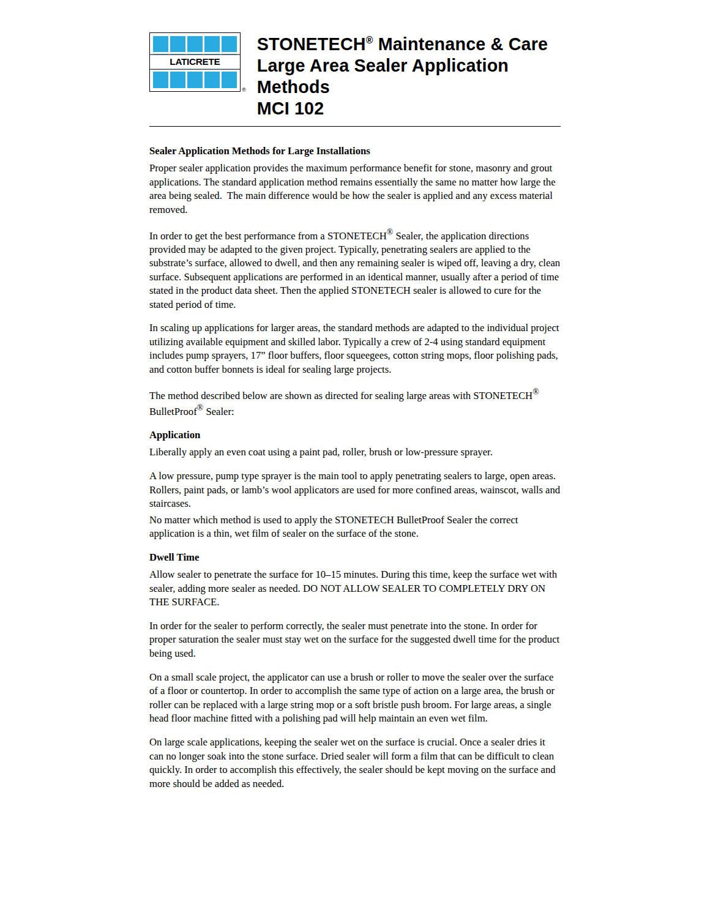LATICRETE
®
STONETECH® Maintenance & Care
Large Area Sealer Application Methods
MCI 102
Sealer Application Methods for Large Installations
Proper sealer application provides the maximum performance benefit for stone, masonry and grout applications. The standard application method remains essentially the same no matter how large the area being sealed. The main difference would be how the sealer is applied and any excess material removed.
In order to get the best performance from a STONETECH® Sealer, the application directions provided may be adapted to the given project. Typically, penetrating sealers are applied to the substrate’s surface, allowed to dwell, and then any remaining sealer is wiped off, leaving a dry, clean surface. Subsequent applications are performed in an identical manner, usually after a period of time stated in the product data sheet. Then the applied STONETECH sealer is allowed to cure for the stated period of time.
In scaling up applications for larger areas, the standard methods are adapted to the individual project utilizing available equipment and skilled labor. Typically a crew of 2-4 using standard equipment includes pump sprayers, 17” floor buffers, floor squeegees, cotton string mops, floor polishing pads, and cotton buffer bonnets is ideal for sealing large projects.
The method described below are shown as directed for sealing large areas with STONETECH® BulletProof® Sealer:
Application
Liberally apply an even coat using a paint pad, roller, brush or low-pressure sprayer.
A low pressure, pump type sprayer is the main tool to apply penetrating sealers to large, open areas. Rollers, paint pads, or lamb’s wool applicators are used for more confined areas, wainscot, walls and staircases.
No matter which method is used to apply the STONETECH BulletProof Sealer the correct application is a thin, wet film of sealer on the surface of the stone.
Dwell Time
Allow sealer to penetrate the surface for 10–15 minutes. During this time, keep the surface wet with sealer, adding more sealer as needed. DO NOT ALLOW SEALER TO COMPLETELY DRY ON THE SURFACE.
In order for the sealer to perform correctly, the sealer must penetrate into the stone. In order for proper saturation the sealer must stay wet on the surface for the suggested dwell time for the product being used.
On a small scale project, the applicator can use a brush or roller to move the sealer over the surface of a floor or countertop. In order to accomplish the same type of action on a large area, the brush or roller can be replaced with a large string mop or a soft bristle push broom. For large areas, a single head floor machine fitted with a polishing pad will help maintain an even wet film.
On large scale applications, keeping the sealer wet on the surface is crucial. Once a sealer dries it can no longer soak into the stone surface. Dried sealer will form a film that can be difficult to clean quickly. In order to accomplish this effectively, the sealer should be kept moving on the surface and more should be added as needed.